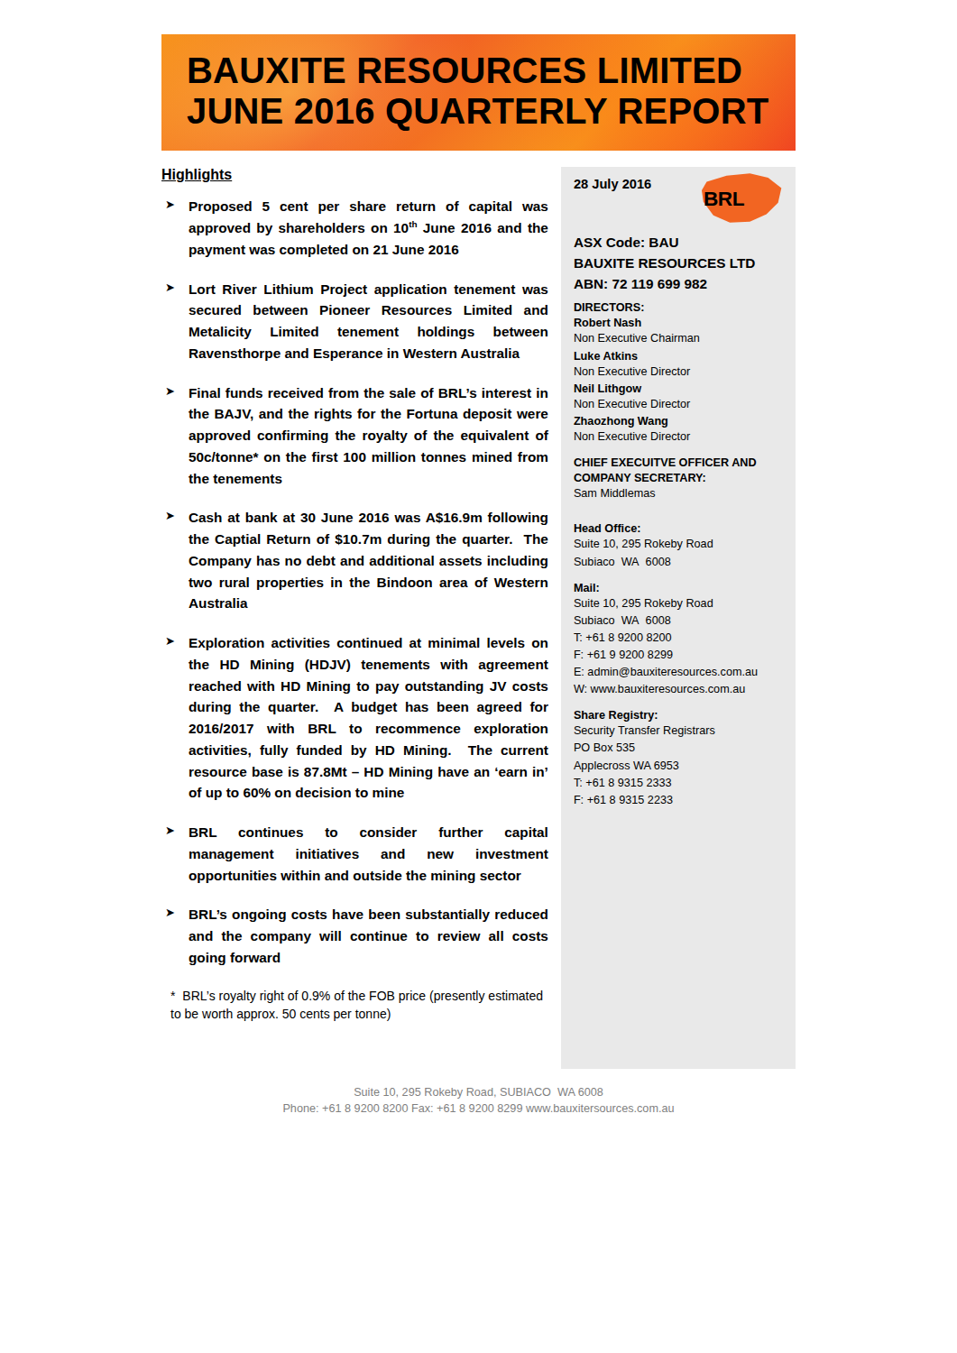BAUXITE RESOURCES LIMITED
JUNE 2016 QUARTERLY REPORT
Highlights
Proposed 5 cent per share return of capital was approved by shareholders on 10th June 2016 and the payment was completed on 21 June 2016
Lort River Lithium Project application tenement was secured between Pioneer Resources Limited and Metalicity Limited tenement holdings between Ravensthorpe and Esperance in Western Australia
Final funds received from the sale of BRL’s interest in the BAJV, and the rights for the Fortuna deposit were approved confirming the royalty of the equivalent of 50c/tonne* on the first 100 million tonnes mined from the tenements
Cash at bank at 30 June 2016 was A$16.9m following the Captial Return of $10.7m during the quarter. The Company has no debt and additional assets including two rural properties in the Bindoon area of Western Australia
Exploration activities continued at minimal levels on the HD Mining (HDJV) tenements with agreement reached with HD Mining to pay outstanding JV costs during the quarter. A budget has been agreed for 2016/2017 with BRL to recommence exploration activities, fully funded by HD Mining. The current resource base is 87.8Mt – HD Mining have an ‘earn in’ of up to 60% on decision to mine
BRL continues to consider further capital management initiatives and new investment opportunities within and outside the mining sector
BRL’s ongoing costs have been substantially reduced and the company will continue to review all costs going forward
* BRL’s royalty right of 0.9% of the FOB price (presently estimated to be worth approx. 50 cents per tonne)
28 July 2016
BRL
ASX Code: BAU
BAUXITE RESOURCES LTD
ABN: 72 119 699 982
DIRECTORS:
Robert Nash
Non Executive Chairman
Luke Atkins
Non Executive Director
Neil Lithgow
Non Executive Director
Zhaozhong Wang
Non Executive Director
CHIEF EXECUITVE OFFICER AND
COMPANY SECRETARY:
Sam Middlemas
Head Office:
Suite 10, 295 Rokeby Road
Subiaco WA 6008
Mail:
Suite 10, 295 Rokeby Road
Subiaco WA 6008
T: +61 8 9200 8200
F: +61 9 9200 8299
E: admin@bauxiteresources.com.au
W: www.bauxiteresources.com.au
Share Registry:
Security Transfer Registrars
PO Box 535
Applecross WA 6953
T: +61 8 9315 2333
F: +61 8 9315 2233
Suite 10, 295 Rokeby Road, SUBIACO WA 6008
Phone: +61 8 9200 8200 Fax: +61 8 9200 8299 www.bauxitersources.com.au